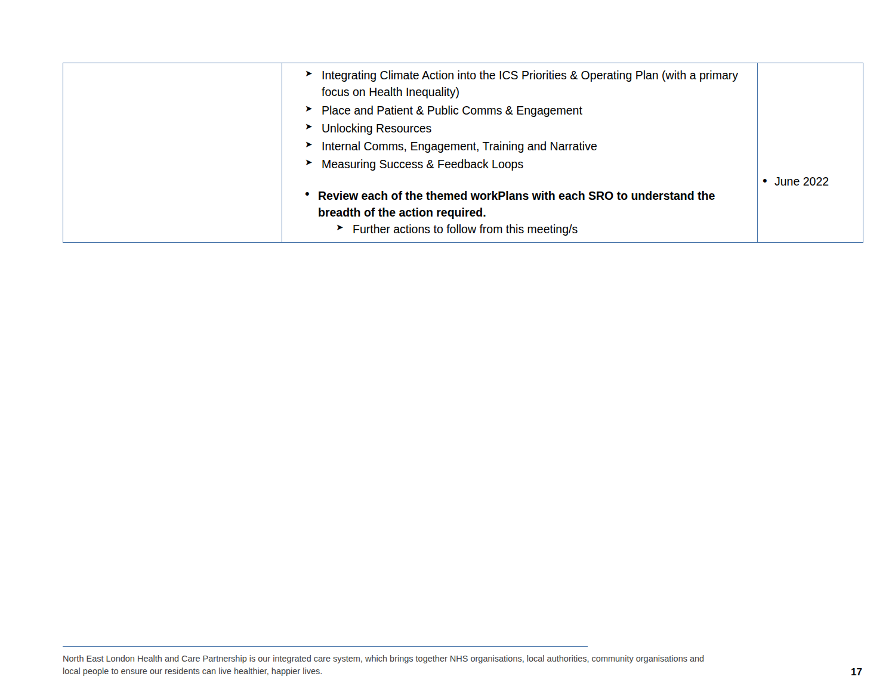| | Integrating Climate Action into the ICS Priorities & Operating Plan (with a primary focus on Health Inequality) Place and Patient & Public Comms & Engagement Unlocking Resources Internal Comms, Engagement, Training and Narrative Measuring Success & Feedback Loops Review each of the themed workPlans with each SRO to understand the breadth of the action required. Further actions to follow from this meeting/s | June 2022 |
North East London Health and Care Partnership is our integrated care system, which brings together NHS organisations, local authorities, community organisations and local people to ensure our residents can live healthier, happier lives.
17